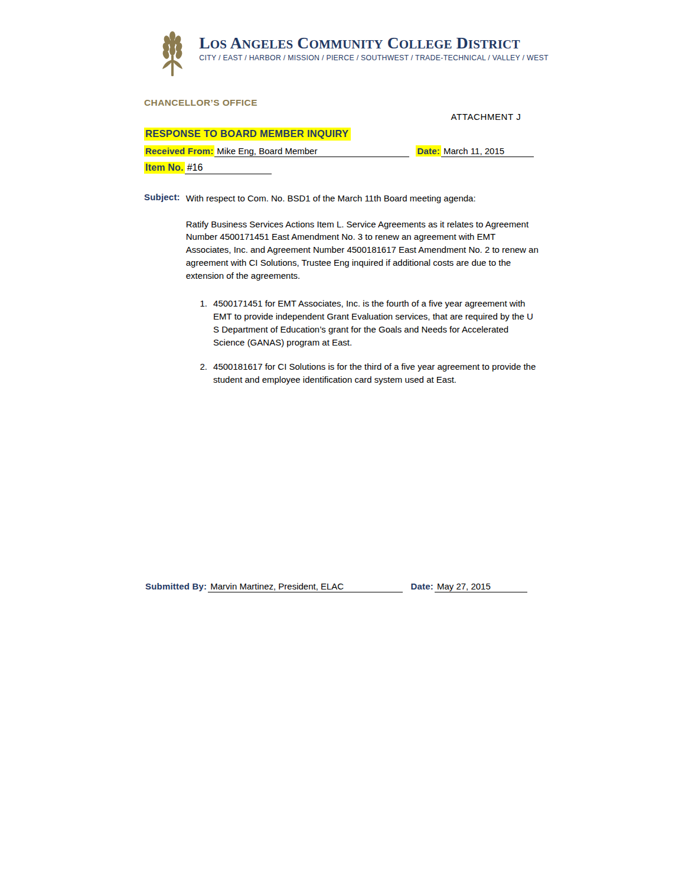LOS ANGELES COMMUNITY COLLEGE DISTRICT
CITY / EAST / HARBOR / MISSION / PIERCE / SOUTHWEST / TRADE-TECHNICAL / VALLEY / WEST
CHANCELLOR’S OFFICE
ATTACHMENT J
RESPONSE TO BOARD MEMBER INQUIRY
Received From: Mike Eng, Board Member Date: March 11, 2015
Item No. #16
Subject:
With respect to Com. No. BSD1 of the March 11th Board meeting agenda:
Ratify Business Services Actions Item L. Service Agreements as it relates to Agreement Number 4500171451 East Amendment No. 3 to renew an agreement with EMT Associates, Inc. and Agreement Number 4500181617 East Amendment No. 2 to renew an agreement with CI Solutions, Trustee Eng inquired if additional costs are due to the extension of the agreements.
4500171451 for EMT Associates, Inc. is the fourth of a five year agreement with EMT to provide independent Grant Evaluation services, that are required by the U S Department of Education’s grant for the Goals and Needs for Accelerated Science (GANAS) program at East.
4500181617 for CI Solutions is for the third of a five year agreement to provide the student and employee identification card system used at East.
Submitted By: Marvin Martinez, President, ELAC Date: May 27, 2015